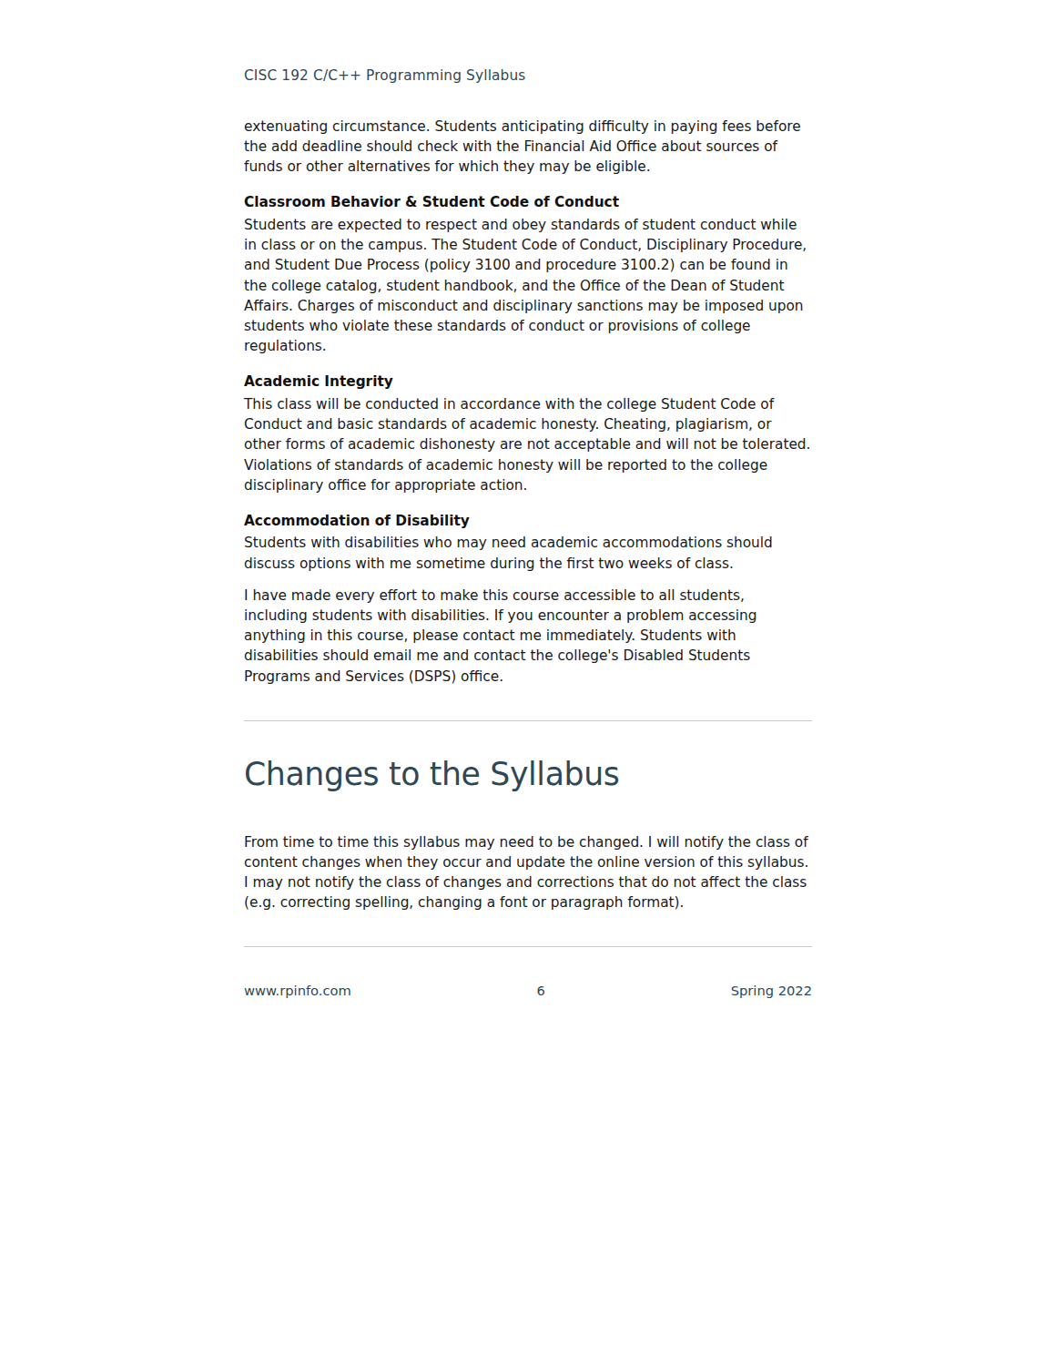CISC 192 C/C++ Programming Syllabus
extenuating circumstance. Students anticipating difficulty in paying fees before the add deadline should check with the Financial Aid Office about sources of funds or other alternatives for which they may be eligible.
Classroom Behavior & Student Code of Conduct
Students are expected to respect and obey standards of student conduct while in class or on the campus. The Student Code of Conduct, Disciplinary Procedure, and Student Due Process (policy 3100 and procedure 3100.2) can be found in the college catalog, student handbook, and the Office of the Dean of Student Affairs. Charges of misconduct and disciplinary sanctions may be imposed upon students who violate these standards of conduct or provisions of college regulations.
Academic Integrity
This class will be conducted in accordance with the college Student Code of Conduct and basic standards of academic honesty. Cheating, plagiarism, or other forms of academic dishonesty are not acceptable and will not be tolerated. Violations of standards of academic honesty will be reported to the college disciplinary office for appropriate action.
Accommodation of Disability
Students with disabilities who may need academic accommodations should discuss options with me sometime during the first two weeks of class.
I have made every effort to make this course accessible to all students, including students with disabilities. If you encounter a problem accessing anything in this course, please contact me immediately. Students with disabilities should email me and contact the college's Disabled Students Programs and Services (DSPS) office.
Changes to the Syllabus
From time to time this syllabus may need to be changed. I will notify the class of content changes when they occur and update the online version of this syllabus. I may not notify the class of changes and corrections that do not affect the class (e.g. correcting spelling, changing a font or paragraph format).
www.rpinfo.com 6 Spring 2022